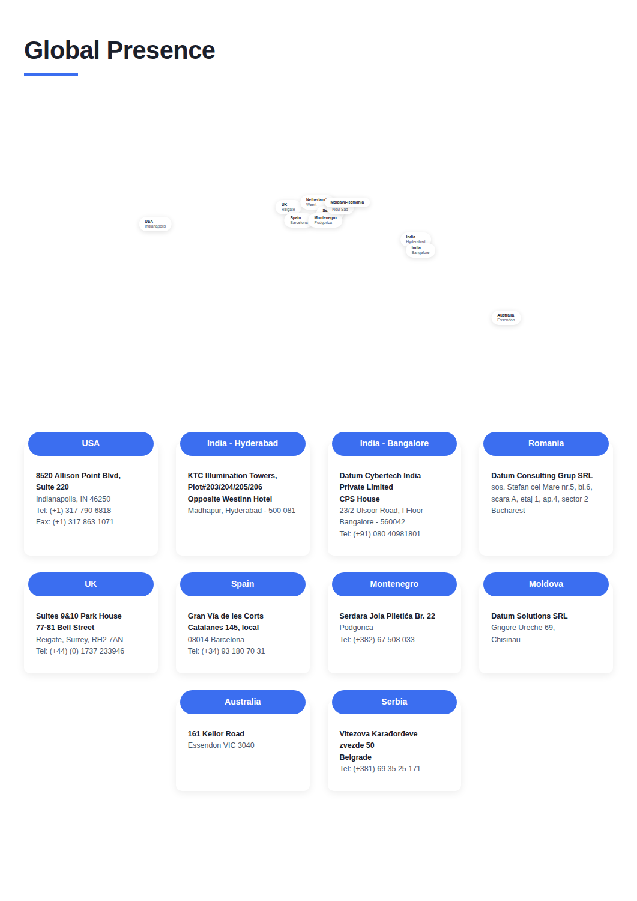Global Presence
USA Indianapolis
UK Reigate
Spain Barcelona
Netherlands Weert
Serbia Belgrade
Montenegro Podgorica
Serbia Novi Sad
Moldava-Romania
India Hyderabad
India Bangalore
Australia Essendon
USA
8520 Allison Point Blvd,
Suite 220
Indianapolis, IN 46250
Tel: (+1) 317 790 6818
Fax: (+1) 317 863 1071
India - Hyderabad
KTC Illumination Towers,
Plot#203/204/205/206
Opposite WestInn Hotel
Madhapur, Hyderabad - 500 081
India - Bangalore
Datum Cybertech India
Private Limited
CPS House
23/2 Ulsoor Road, I Floor
Bangalore - 560042
Tel: (+91) 080 40981801
Romania
Datum Consulting Grup SRL
sos. Stefan cel Mare nr.5, bl.6, scara A, etaj 1, ap.4, sector 2 Bucharest
UK
Suites 9&10 Park House
77-81 Bell Street
Reigate, Surrey, RH2 7AN
Tel: (+44) (0) 1737 233946
Spain
Gran Vía de les Corts
Catalanes 145, local
08014 Barcelona
Tel: (+34) 93 180 70 31
Montenegro
Serdara Jola Piletića Br. 22
Podgorica
Tel: (+382) 67 508 033
Moldova
Datum Solutions SRL
Grigore Ureche 69,
Chisinau
Australia
161 Keilor Road
Essendon VIC 3040
Serbia
Vitezova Karađorđeve
zvezde 50
Belgrade
Tel: (+381) 69 35 25 171